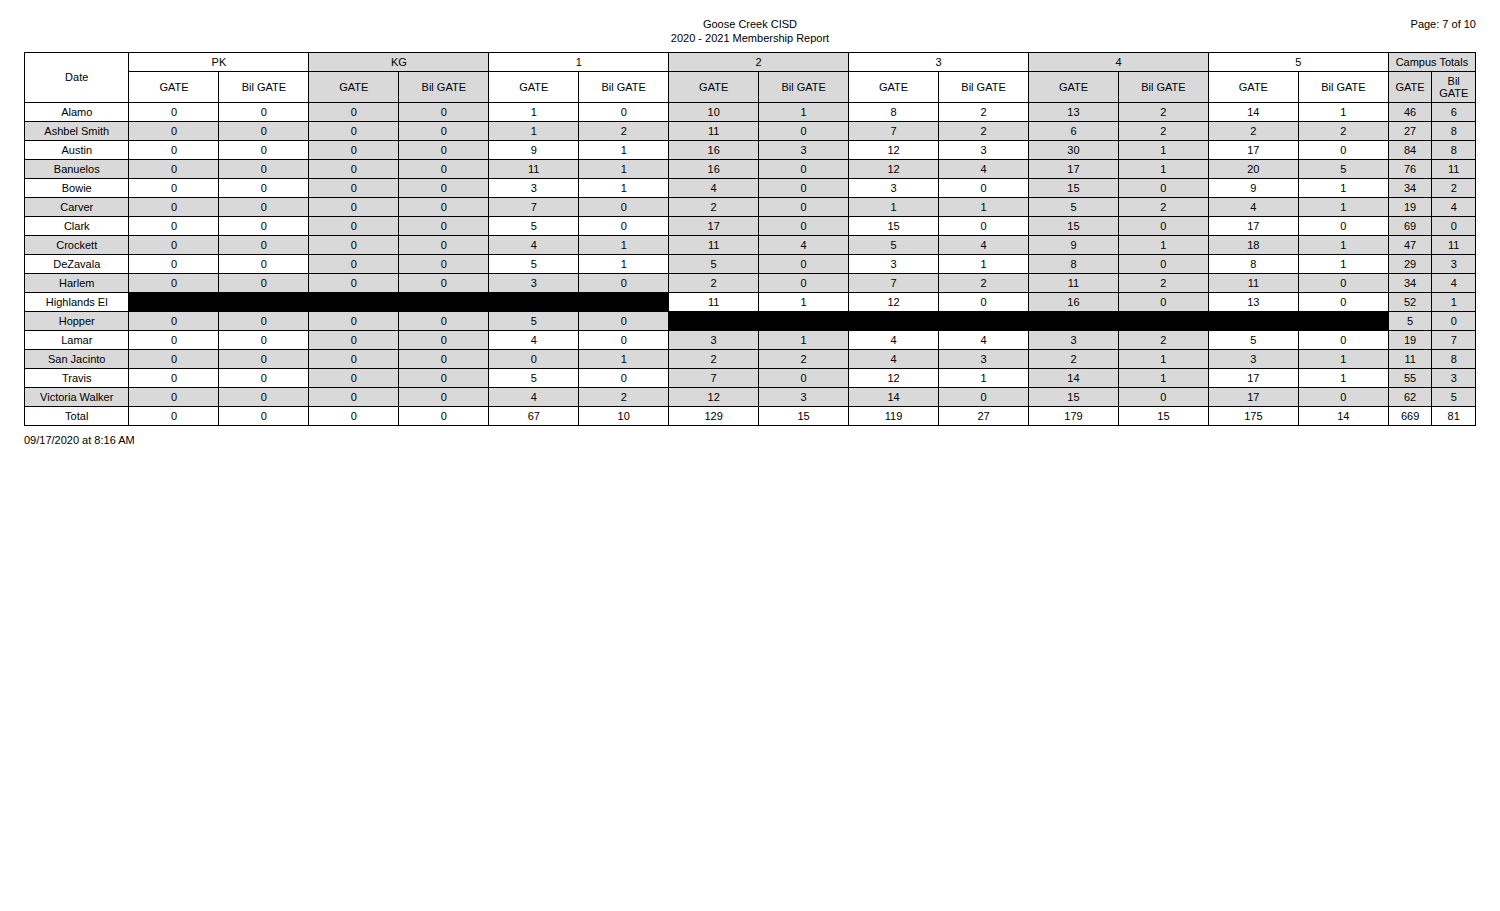Page: 7 of 10
Goose Creek CISD
2020 - 2021 Membership Report
| Date | PK | KG | 1 | 2 | 3 | 4 | 5 | Campus Totals |
| --- | --- | --- | --- | --- | --- | --- | --- | --- |
| GATE | Bil GATE | GATE | Bil GATE | GATE | Bil GATE | GATE | Bil GATE | GATE | Bil GATE | GATE | Bil GATE | GATE | Bil GATE | GATE | Bil GATE |
| Alamo | 0 | 0 | 0 | 0 | 1 | 0 | 10 | 1 | 8 | 2 | 13 | 2 | 14 | 1 | 46 | 6 |
| Ashbel Smith | 0 | 0 | 0 | 0 | 1 | 2 | 11 | 0 | 7 | 2 | 6 | 2 | 2 | 2 | 27 | 8 |
| Austin | 0 | 0 | 0 | 0 | 9 | 1 | 16 | 3 | 12 | 3 | 30 | 1 | 17 | 0 | 84 | 8 |
| Banuelos | 0 | 0 | 0 | 0 | 11 | 1 | 16 | 0 | 12 | 4 | 17 | 1 | 20 | 5 | 76 | 11 |
| Bowie | 0 | 0 | 0 | 0 | 3 | 1 | 4 | 0 | 3 | 0 | 15 | 0 | 9 | 1 | 34 | 2 |
| Carver | 0 | 0 | 0 | 0 | 7 | 0 | 2 | 0 | 1 | 1 | 5 | 2 | 4 | 1 | 19 | 4 |
| Clark | 0 | 0 | 0 | 0 | 5 | 0 | 17 | 0 | 15 | 0 | 15 | 0 | 17 | 0 | 69 | 0 |
| Crockett | 0 | 0 | 0 | 0 | 4 | 1 | 11 | 4 | 5 | 4 | 9 | 1 | 18 | 1 | 47 | 11 |
| DeZavala | 0 | 0 | 0 | 0 | 5 | 1 | 5 | 0 | 3 | 1 | 8 | 0 | 8 | 1 | 29 | 3 |
| Harlem | 0 | 0 | 0 | 0 | 3 | 0 | 2 | 0 | 7 | 2 | 11 | 2 | 11 | 0 | 34 | 4 |
| Highlands El | | | | | | | 11 | 1 | 12 | 0 | 16 | 0 | 13 | 0 | 52 | 1 |
| Hopper | 0 | 0 | 0 | 0 | 5 | 0 | | | | | | | | | 5 | 0 |
| Lamar | 0 | 0 | 0 | 0 | 4 | 0 | 3 | 1 | 4 | 4 | 3 | 2 | 5 | 0 | 19 | 7 |
| San Jacinto | 0 | 0 | 0 | 0 | 0 | 1 | 2 | 2 | 4 | 3 | 2 | 1 | 3 | 1 | 11 | 8 |
| Travis | 0 | 0 | 0 | 0 | 5 | 0 | 7 | 0 | 12 | 1 | 14 | 1 | 17 | 1 | 55 | 3 |
| Victoria Walker | 0 | 0 | 0 | 0 | 4 | 2 | 12 | 3 | 14 | 0 | 15 | 0 | 17 | 0 | 62 | 5 |
| Total | 0 | 0 | 0 | 0 | 67 | 10 | 129 | 15 | 119 | 27 | 179 | 15 | 175 | 14 | 669 | 81 |
09/17/2020 at 8:16 AM